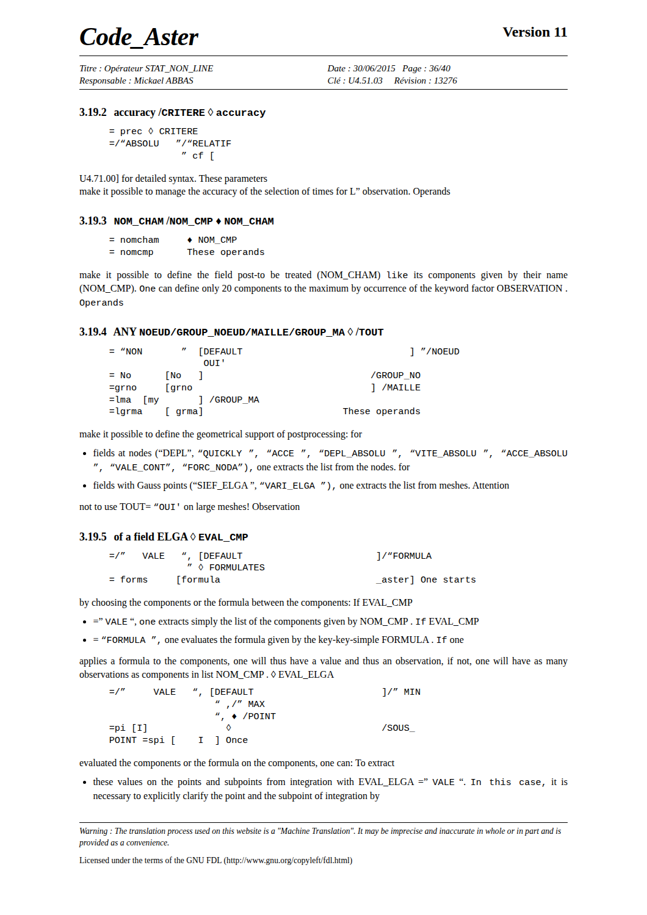Version 11
Code_Aster
| Titre : Opérateur STAT_NON_LINE | Date : 30/06/2015 Page : 36/40 |
| Responsable : Mickael ABBAS | Clé : U4.51.03 Révision : 13276 |
3.19.2 accuracy /CRITERE ◊ accuracy
= prec ◊ CRITERE
=/“ABSOLU   ”/“RELATIF
             ” cf [
U4.71.00] for detailed syntax. These parameters
make it possible to manage the accuracy of the selection of times for L” observation. Operands
3.19.3 NOM_CHAM /NOM_CMP ♦ NOM_CHAM
= nomcham     ♦ NOM_CMP
= nomcmp      These operands
make it possible to define the field post-to be treated (NOM_CHAM) like its components given by their name (NOM_CMP). One can define only 20 components to the maximum by occurrence of the keyword factor OBSERVATION . Operands
3.19.4 ANY NOEUD/GROUP_NOEUD/MAILLE/GROUP_MA ◊ /TOUT
= “NON       ”  [DEFAULT                              ] ”/NOEUD
                 OUI'
= No      [No   ]                              /GROUP_NO
=grno     [grno                                ] /MAILLE
=lma  [my       ] /GROUP_MA
=lgrma    [ grma]                         These operands
make it possible to define the geometrical support of postprocessing: for
fields at nodes (“DEPL”, “QUICKLY ”, “ACCE ”, “DEPL_ABSOLU ”, “VITE_ABSOLU ”, “ACCE_ABSOLU ”, “VALE_CONT”, “FORC_NODA”), one extracts the list from the nodes. for
fields with Gauss points (“SIEF_ELGA ”, “VARI_ELGA ”), one extracts the list from meshes. Attention
not to use TOUT= “OUI' on large meshes! Observation
3.19.5 of a field ELGA ◊ EVAL_CMP
=/”   VALE   “, [DEFAULT                        ]/“FORMULA
              ” ◊ FORMULATES
= forms     [formula                            _aster] One starts
by choosing the components or the formula between the components: If EVAL_CMP
=” VALE “, one extracts simply the list of the components given by NOM_CMP . If EVAL_CMP
= “FORMULA ”, one evaluates the formula given by the key-key-simple FORMULA . If one
applies a formula to the components, one will thus have a value and thus an observation, if not, one will have as many observations as components in list NOM_CMP . ◊ EVAL_ELGA
=/”     VALE   “, [DEFAULT                       ]/” MIN
                   “ ,/” MAX
                   “, ♦ /POINT
=pi [I]              ◊                           /SOUS_
POINT =spi [    I  ] Once
evaluated the components or the formula on the components, one can: To extract
these values on the points and subpoints from integration with EVAL_ELGA =” VALE “. In this case, it is necessary to explicitly clarify the point and the subpoint of integration by
Warning : The translation process used on this website is a "Machine Translation". It may be imprecise and inaccurate in whole or in part and is provided as a convenience.
Licensed under the terms of the GNU FDL (http://www.gnu.org/copyleft/fdl.html)